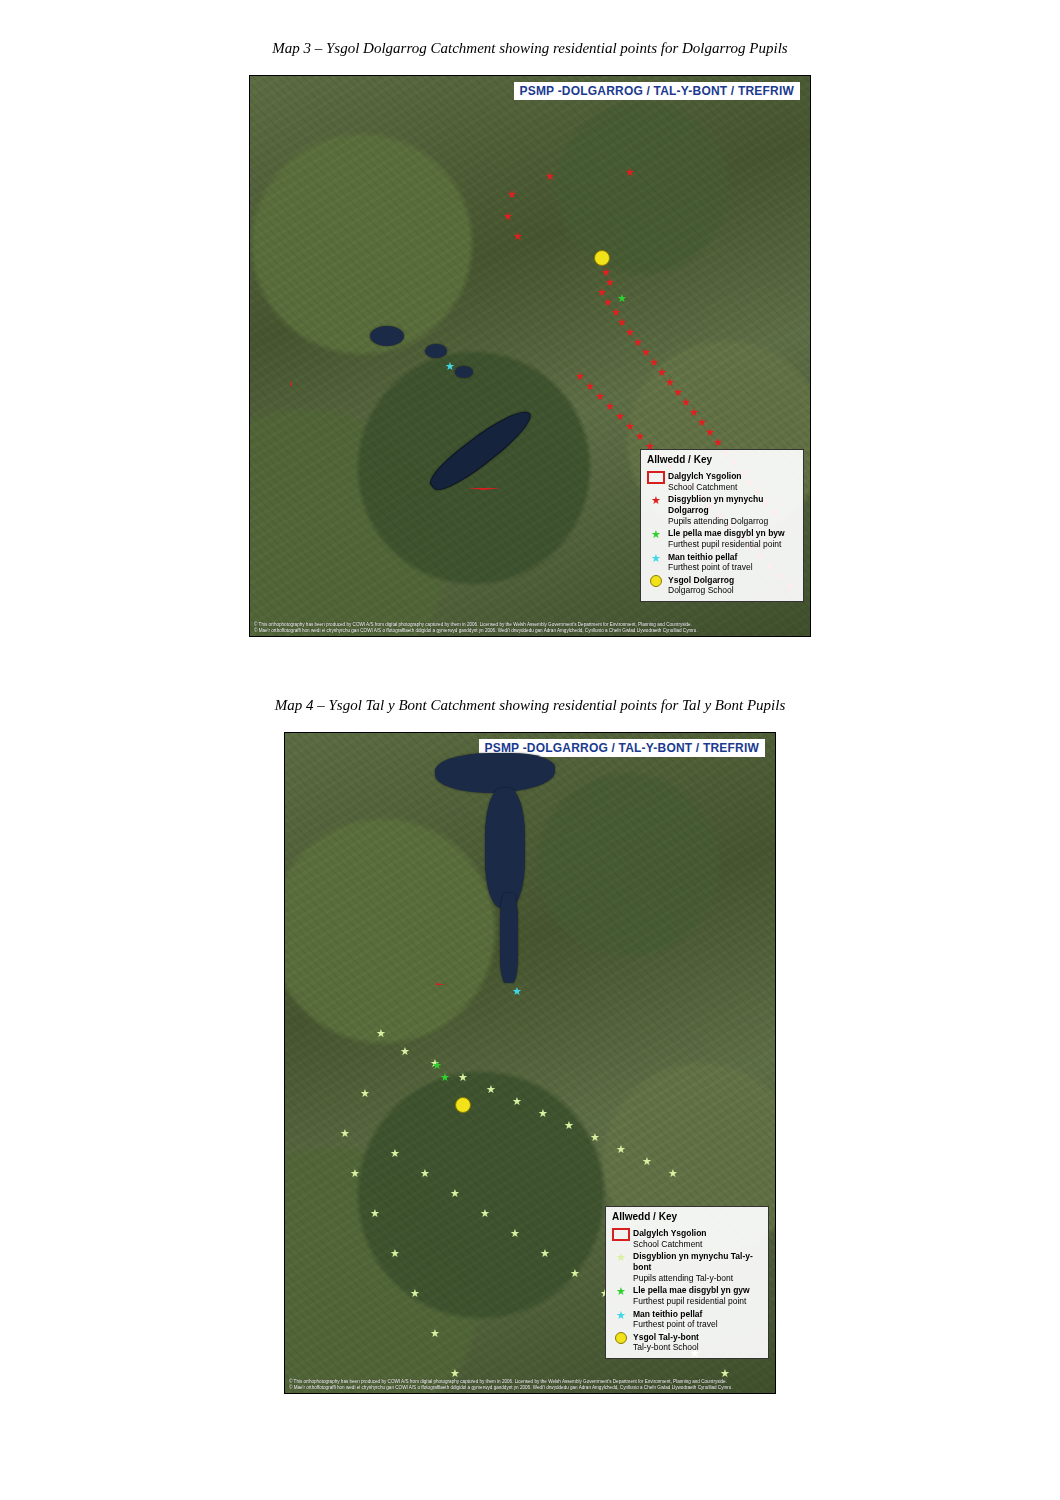Map 3 – Ysgol Dolgarrog Catchment showing residential points for Dolgarrog Pupils
PSMP -DOLGARROG / TAL-Y-BONT / TREFRIW
Allwedd / Key
| | Dalgylch Ysgolion School Catchment |
| ★ | Disgyblion yn mynychu Dolgarrog Pupils attending Dolgarrog |
| ★ | Lle pella mae disgybl yn byw Furthest pupil residential point |
| ★ | Man teithio pellaf Furthest point of travel |
| | Ysgol Dolgarrog Dolgarrog School |
© This orthophotography has been produced by COWI A/S from digital photography captured by them in 2006. Licensed by the Welsh Assembly Government's Department for Environment, Planning and Countryside.
© Mae'r orthoffotograffi hon wedi ei chynhyrchu gan COWI A/S o ffotograffiaeth ddigidol a gymerwyd ganddynt yn 2006. Wedi'i drwyddedu gan Adran Amgylchedd, Cynllunio a Chefn Gwlad Llywodraeth Cynulliad Cymru.
Map 4 – Ysgol Tal y Bont Catchment showing residential points for Tal y Bont Pupils
PSMP -DOLGARROG / TAL-Y-BONT / TREFRIW
Allwedd / Key
| | Dalgylch Ysgolion School Catchment |
| ★ | Disgyblion yn mynychu Tal-y-bont Pupils attending Tal-y-bont |
| ★ | Lle pella mae disgybl yn gyw Furthest pupil residential point |
| ★ | Man teithio pellaf Furthest point of travel |
| | Ysgol Tal-y-bont Tal-y-bont School |
© This orthophotography has been produced by COWI A/S from digital photography captured by them in 2006. Licensed by the Welsh Assembly Government's Department for Environment, Planning and Countryside.
© Mae'r orthoffotograffi hon wedi ei chynhyrchu gan COWI A/S o ffotograffiaeth ddigidol a gymerwyd ganddynt yn 2006. Wedi'i drwyddedu gan Adran Amgylchedd, Cynllunio a Chefn Gwlad Llywodraeth Cynulliad Cymru.